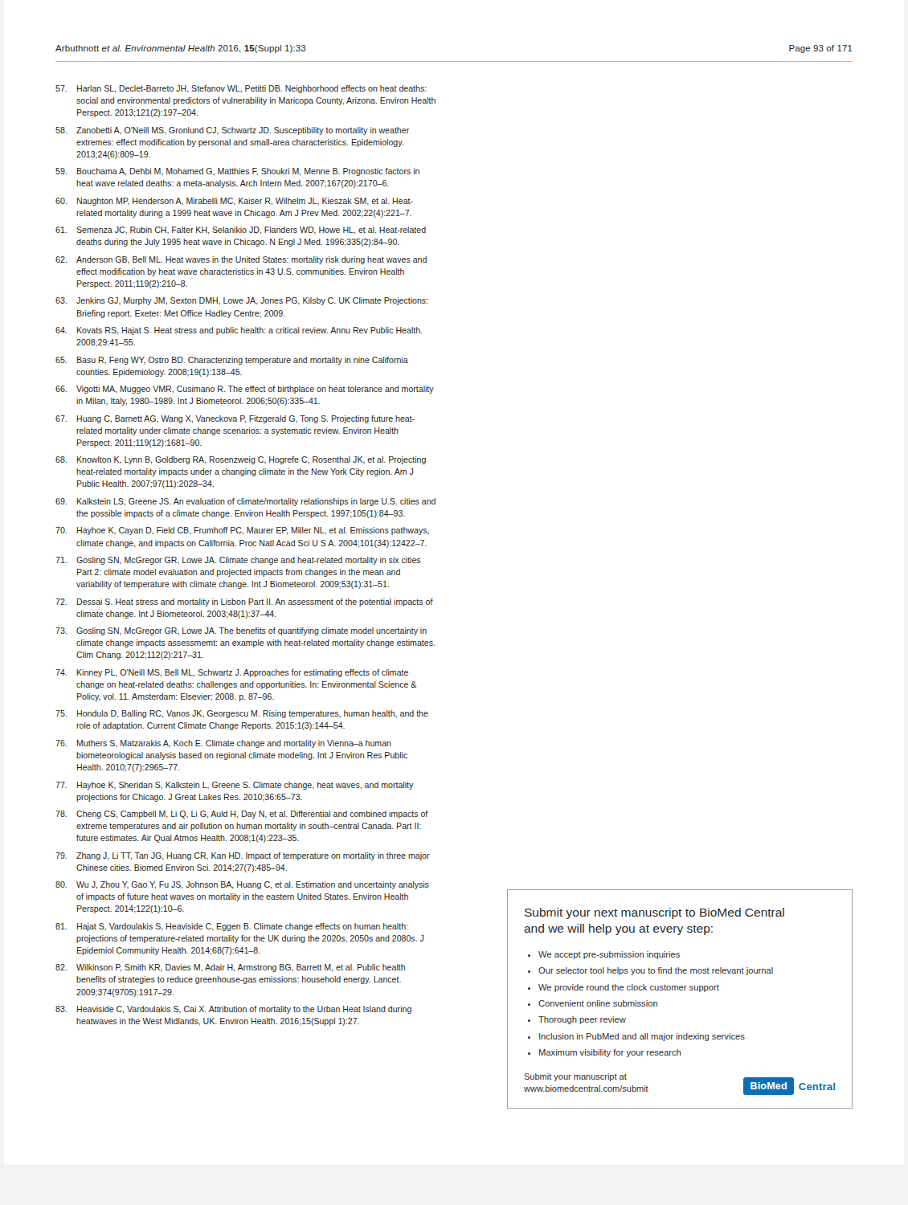Arbuthnott et al. Environmental Health 2016, 15(Suppl 1):33
Page 93 of 171
Harlan SL, Declet-Barreto JH, Stefanov WL, Petitti DB. Neighborhood effects on heat deaths: social and environmental predictors of vulnerability in Maricopa County, Arizona. Environ Health Perspect. 2013;121(2):197–204.
Zanobetti A, O'Neill MS, Gronlund CJ, Schwartz JD. Susceptibility to mortality in weather extremes: effect modification by personal and small-area characteristics. Epidemiology. 2013;24(6):809–19.
Bouchama A, Dehbi M, Mohamed G, Matthies F, Shoukri M, Menne B. Prognostic factors in heat wave related deaths: a meta-analysis. Arch Intern Med. 2007;167(20):2170–6.
Naughton MP, Henderson A, Mirabelli MC, Kaiser R, Wilhelm JL, Kieszak SM, et al. Heat-related mortality during a 1999 heat wave in Chicago. Am J Prev Med. 2002;22(4):221–7.
Semenza JC, Rubin CH, Falter KH, Selanikio JD, Flanders WD, Howe HL, et al. Heat-related deaths during the July 1995 heat wave in Chicago. N Engl J Med. 1996;335(2):84–90.
Anderson GB, Bell ML. Heat waves in the United States: mortality risk during heat waves and effect modification by heat wave characteristics in 43 U.S. communities. Environ Health Perspect. 2011;119(2):210–8.
Jenkins GJ, Murphy JM, Sexton DMH, Lowe JA, Jones PG, Kilsby C. UK Climate Projections: Briefing report. Exeter: Met Office Hadley Centre; 2009.
Kovats RS, Hajat S. Heat stress and public health: a critical review. Annu Rev Public Health. 2008;29:41–55.
Basu R, Feng WY, Ostro BD. Characterizing temperature and mortality in nine California counties. Epidemiology. 2008;19(1):138–45.
Vigotti MA, Muggeo VMR, Cusimano R. The effect of birthplace on heat tolerance and mortality in Milan, Italy, 1980–1989. Int J Biometeorol. 2006;50(6):335–41.
Huang C, Barnett AG, Wang X, Vaneckova P, Fitzgerald G, Tong S. Projecting future heat-related mortality under climate change scenarios: a systematic review. Environ Health Perspect. 2011;119(12):1681–90.
Knowlton K, Lynn B, Goldberg RA, Rosenzweig C, Hogrefe C, Rosenthal JK, et al. Projecting heat-related mortality impacts under a changing climate in the New York City region. Am J Public Health. 2007;97(11):2028–34.
Kalkstein LS, Greene JS. An evaluation of climate/mortality relationships in large U.S. cities and the possible impacts of a climate change. Environ Health Perspect. 1997;105(1):84–93.
Hayhoe K, Cayan D, Field CB, Frumhoff PC, Maurer EP, Miller NL, et al. Emissions pathways, climate change, and impacts on California. Proc Natl Acad Sci U S A. 2004;101(34):12422–7.
Gosling SN, McGregor GR, Lowe JA. Climate change and heat-related mortality in six cities Part 2: climate model evaluation and projected impacts from changes in the mean and variability of temperature with climate change. Int J Biometeorol. 2009;53(1):31–51.
Dessai S. Heat stress and mortality in Lisbon Part II. An assessment of the potential impacts of climate change. Int J Biometeorol. 2003;48(1):37–44.
Gosling SN, McGregor GR, Lowe JA. The benefits of quantifying climate model uncertainty in climate change impacts assessmemt: an example with heat-related mortality change estimates. Clim Chang. 2012;112(2):217–31.
Kinney PL, O'Neill MS, Bell ML, Schwartz J. Approaches for estimating effects of climate change on heat-related deaths: challenges and opportunities. In: Environmental Science & Policy, vol. 11. Amsterdam: Elsevier; 2008. p. 87–96.
Hondula D, Balling RC, Vanos JK, Georgescu M. Rising temperatures, human health, and the role of adaptation. Current Climate Change Reports. 2015;1(3):144–54.
Muthers S, Matzarakis A, Koch E. Climate change and mortality in Vienna–a human biometeorological analysis based on regional climate modeling. Int J Environ Res Public Health. 2010;7(7):2965–77.
Hayhoe K, Sheridan S, Kalkstein L, Greene S. Climate change, heat waves, and mortality projections for Chicago. J Great Lakes Res. 2010;36:65–73.
Cheng CS, Campbell M, Li Q, Li G, Auld H, Day N, et al. Differential and combined impacts of extreme temperatures and air pollution on human mortality in south–central Canada. Part II: future estimates. Air Qual Atmos Health. 2008;1(4):223–35.
Zhang J, Li TT, Tan JG, Huang CR, Kan HD. Impact of temperature on mortality in three major Chinese cities. Biomed Environ Sci. 2014;27(7):485–94.
Wu J, Zhou Y, Gao Y, Fu JS, Johnson BA, Huang C, et al. Estimation and uncertainty analysis of impacts of future heat waves on mortality in the eastern United States. Environ Health Perspect. 2014;122(1):10–6.
Hajat S, Vardoulakis S, Heaviside C, Eggen B. Climate change effects on human health: projections of temperature-related mortality for the UK during the 2020s, 2050s and 2080s. J Epidemiol Community Health. 2014;68(7):641–8.
Wilkinson P, Smith KR, Davies M, Adair H, Armstrong BG, Barrett M, et al. Public health benefits of strategies to reduce greenhouse-gas emissions: household energy. Lancet. 2009;374(9705):1917–29.
Heaviside C, Vardoulakis S, Cai X. Attribution of mortality to the Urban Heat Island during heatwaves in the West Midlands, UK. Environ Health. 2016;15(Suppl 1):27.
Submit your next manuscript to BioMed Central
and we will help you at every step:
We accept pre-submission inquiries
Our selector tool helps you to find the most relevant journal
We provide round the clock customer support
Convenient online submission
Thorough peer review
Inclusion in PubMed and all major indexing services
Maximum visibility for your research
Submit your manuscript at
www.biomedcentral.com/submit
BioMed Central